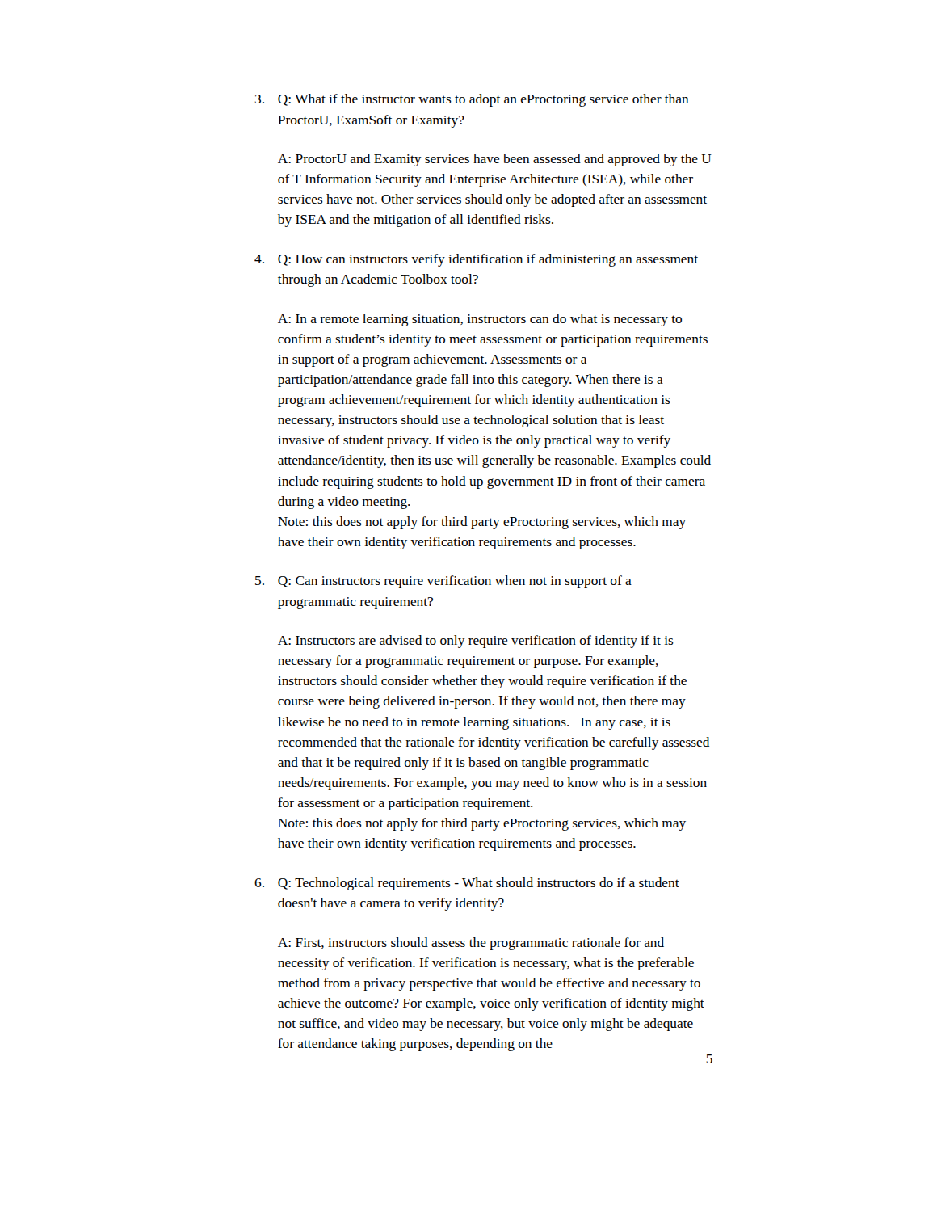Q: What if the instructor wants to adopt an eProctoring service other than ProctorU, ExamSoft or Examity?
A: ProctorU and Examity services have been assessed and approved by the U of T Information Security and Enterprise Architecture (ISEA), while other services have not. Other services should only be adopted after an assessment by ISEA and the mitigation of all identified risks.
Q: How can instructors verify identification if administering an assessment through an Academic Toolbox tool?
A: In a remote learning situation, instructors can do what is necessary to confirm a student’s identity to meet assessment or participation requirements in support of a program achievement. Assessments or a participation/attendance grade fall into this category. When there is a program achievement/requirement for which identity authentication is necessary, instructors should use a technological solution that is least invasive of student privacy. If video is the only practical way to verify attendance/identity, then its use will generally be reasonable. Examples could include requiring students to hold up government ID in front of their camera during a video meeting.
Note: this does not apply for third party eProctoring services, which may have their own identity verification requirements and processes.
Q: Can instructors require verification when not in support of a programmatic requirement?
A: Instructors are advised to only require verification of identity if it is necessary for a programmatic requirement or purpose. For example, instructors should consider whether they would require verification if the course were being delivered in-person. If they would not, then there may likewise be no need to in remote learning situations. In any case, it is recommended that the rationale for identity verification be carefully assessed and that it be required only if it is based on tangible programmatic needs/requirements. For example, you may need to know who is in a session for assessment or a participation requirement.
Note: this does not apply for third party eProctoring services, which may have their own identity verification requirements and processes.
Q: Technological requirements - What should instructors do if a student doesn't have a camera to verify identity?
A: First, instructors should assess the programmatic rationale for and necessity of verification. If verification is necessary, what is the preferable method from a privacy perspective that would be effective and necessary to achieve the outcome? For example, voice only verification of identity might not suffice, and video may be necessary, but voice only might be adequate for attendance taking purposes, depending on the
5